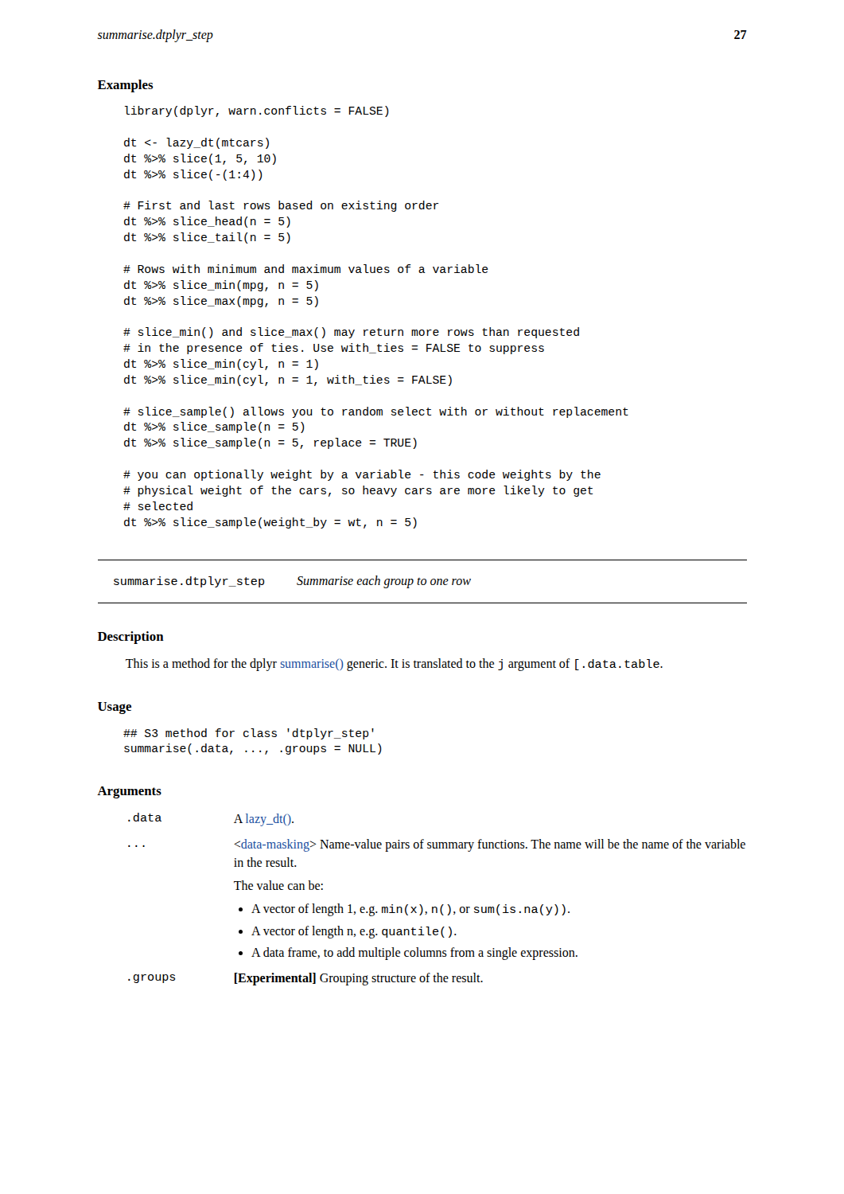summarise.dtplyr_step 27
Examples
library(dplyr, warn.conflicts = FALSE)

dt <- lazy_dt(mtcars)
dt %>% slice(1, 5, 10)
dt %>% slice(-(1:4))

# First and last rows based on existing order
dt %>% slice_head(n = 5)
dt %>% slice_tail(n = 5)

# Rows with minimum and maximum values of a variable
dt %>% slice_min(mpg, n = 5)
dt %>% slice_max(mpg, n = 5)

# slice_min() and slice_max() may return more rows than requested
# in the presence of ties. Use with_ties = FALSE to suppress
dt %>% slice_min(cyl, n = 1)
dt %>% slice_min(cyl, n = 1, with_ties = FALSE)

# slice_sample() allows you to random select with or without replacement
dt %>% slice_sample(n = 5)
dt %>% slice_sample(n = 5, replace = TRUE)

# you can optionally weight by a variable - this code weights by the
# physical weight of the cars, so heavy cars are more likely to get
# selected
dt %>% slice_sample(weight_by = wt, n = 5)
summarise.dtplyr_step Summarise each group to one row
Description
This is a method for the dplyr summarise() generic. It is translated to the j argument of [.data.table.
Usage
## S3 method for class 'dtplyr_step'
summarise(.data, ..., .groups = NULL)
Arguments
.data
A lazy_dt().
...
<data-masking> Name-value pairs of summary functions. The name will be the name of the variable in the result.
The value can be:
A vector of length 1, e.g. min(x), n(), or sum(is.na(y)).
A vector of length n, e.g. quantile().
A data frame, to add multiple columns from a single expression.
.groups
[Experimental] Grouping structure of the result.